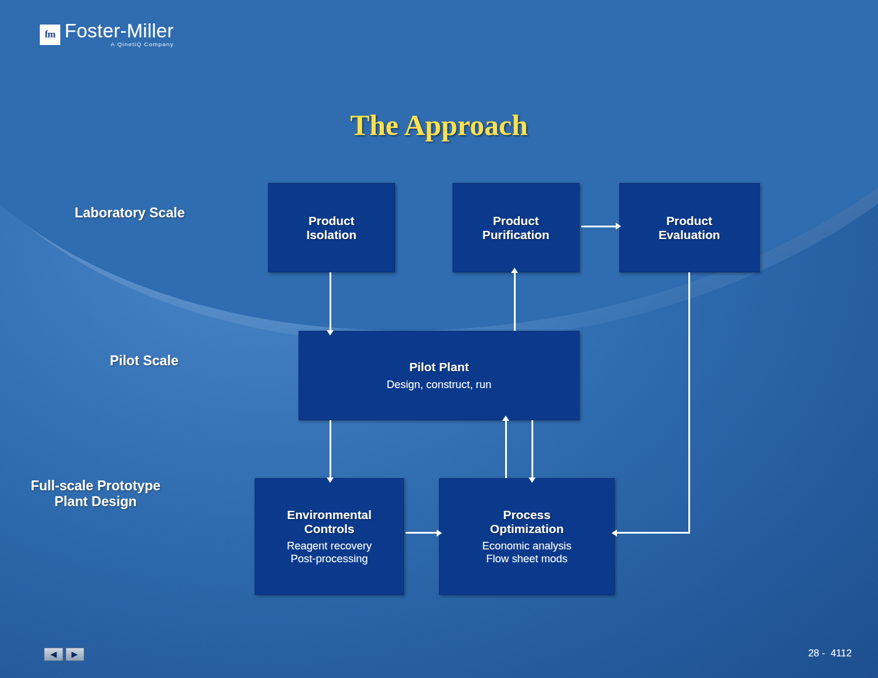fm
Foster-Miller
A QinetiQ Company
The Approach
Laboratory Scale
Pilot Scale
Full-scale Prototype
Plant Design
Product
Isolation
Product
Purification
Product
Evaluation
Pilot Plant
Design, construct, run
Environmental
Controls
Reagent recovery
Post-processing
Process
Optimization
Economic analysis
Flow sheet mods
◀ ▶
28 - 4112